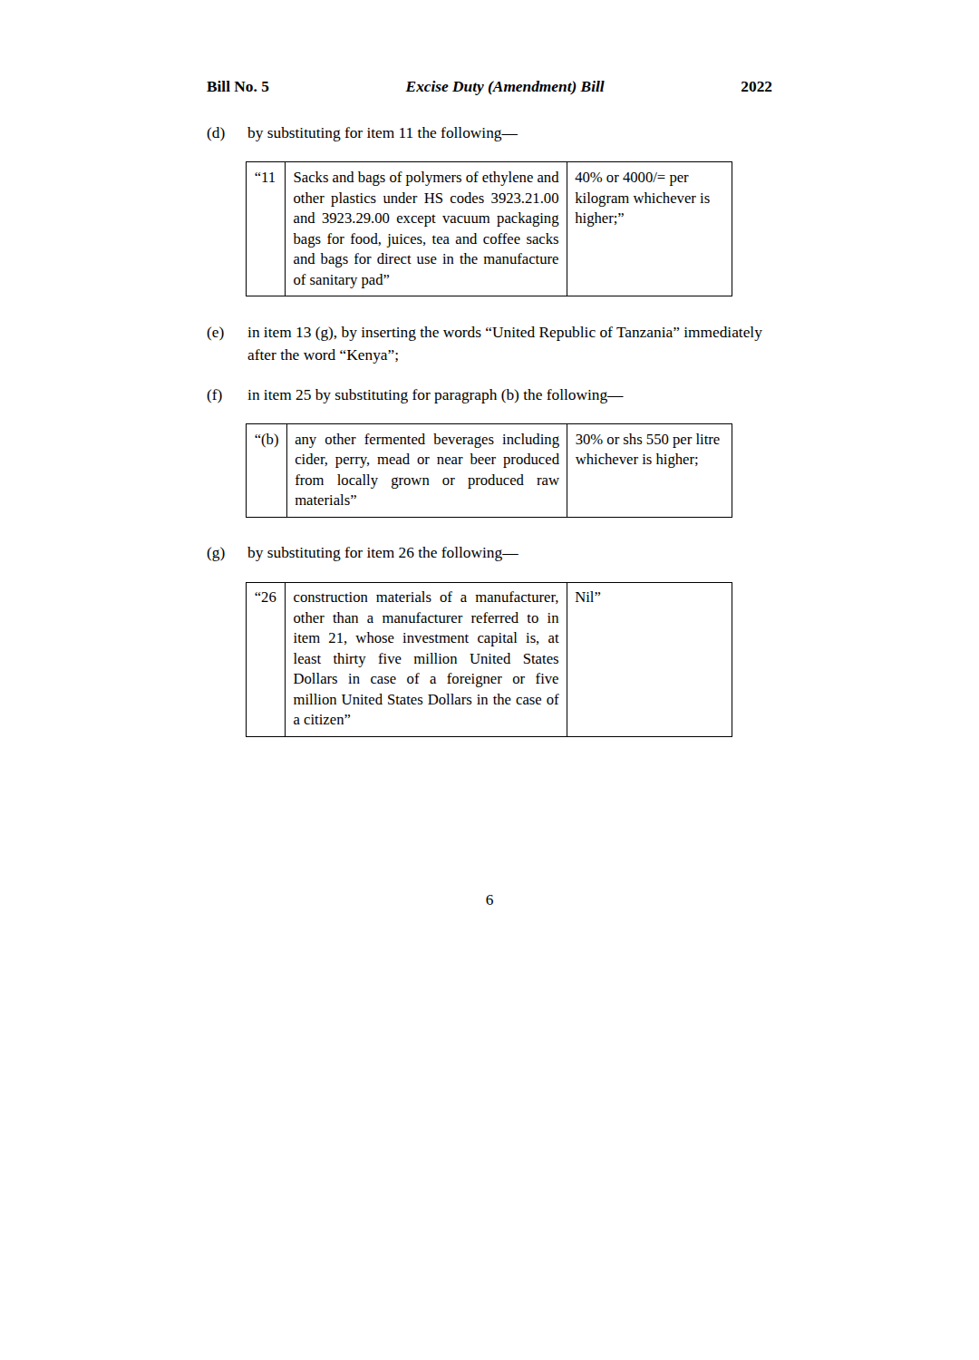Bill No. 5 Excise Duty (Amendment) Bill 2022
(d) by substituting for item 11 the following—
| “11 | Sacks and bags of polymers of ethylene and other plastics under HS codes 3923.21.00 and 3923.29.00 except vacuum packaging bags for food, juices, tea and coffee sacks and bags for direct use in the manufacture of sanitary pad” | 40% or 4000/= per kilogram whichever is higher;” |
(e) in item 13 (g), by inserting the words “United Republic of Tanzania” immediately after the word “Kenya”;
(f) in item 25 by substituting for paragraph (b) the following—
| “(b) | any other fermented beverages including cider, perry, mead or near beer produced from locally grown or produced raw materials” | 30% or shs 550 per litre whichever is higher; |
(g) by substituting for item 26 the following—
| “26 | construction materials of a manufacturer, other than a manufacturer referred to in item 21, whose investment capital is, at least thirty five million United States Dollars in case of a foreigner or five million United States Dollars in the case of a citizen” | Nil” |
6